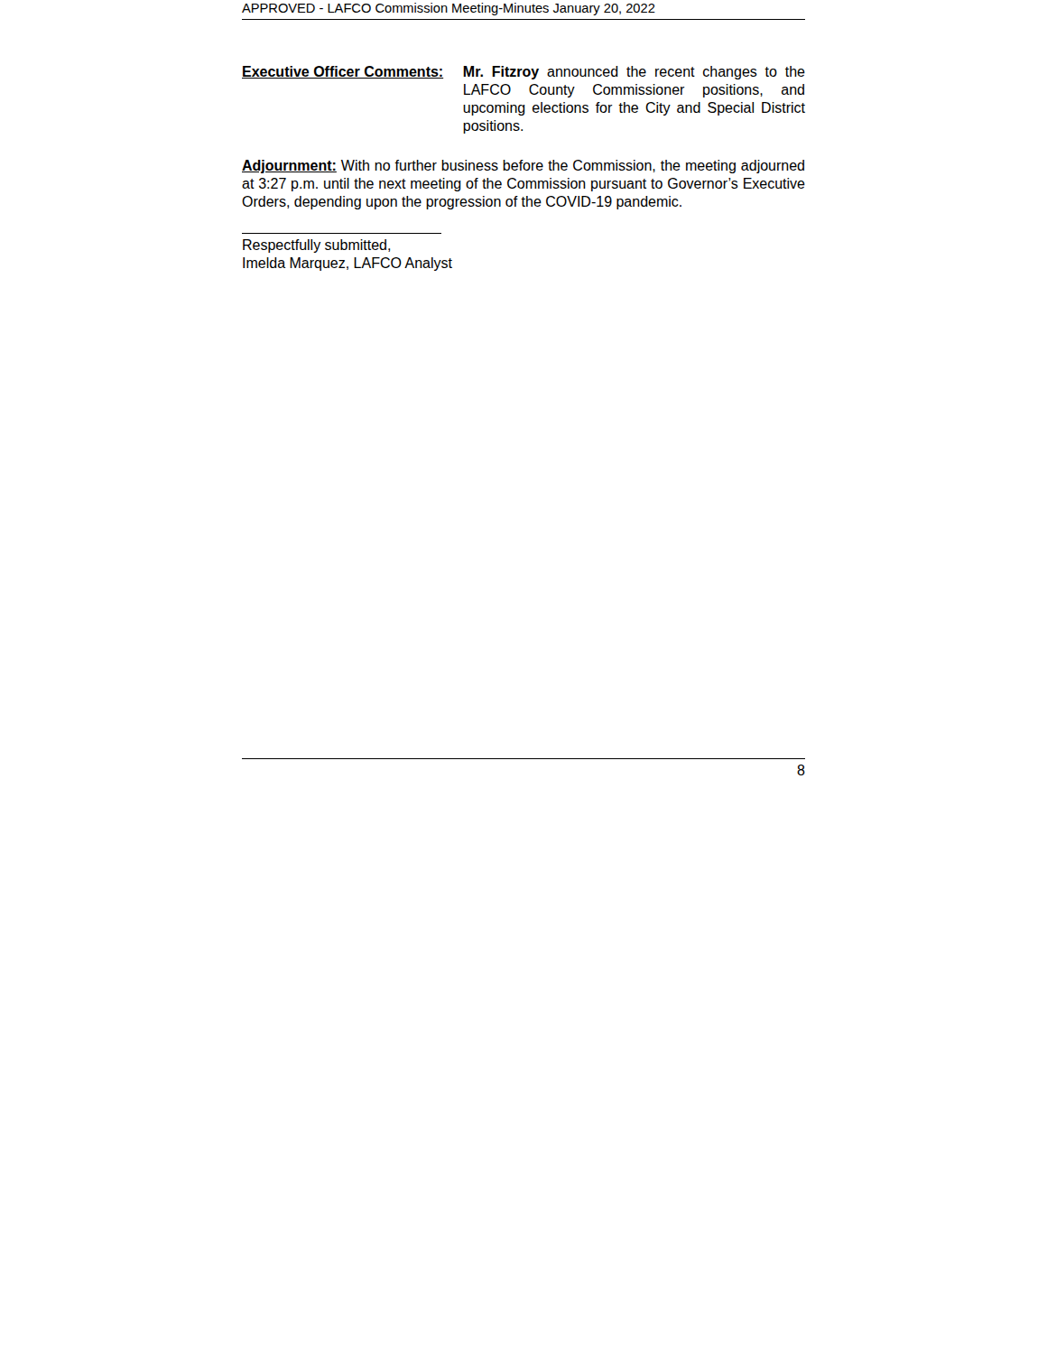APPROVED - LAFCO Commission Meeting-Minutes January 20, 2022
Executive Officer Comments:
Mr. Fitzroy announced the recent changes to the LAFCO County Commissioner positions, and upcoming elections for the City and Special District positions.
Adjournment: With no further business before the Commission, the meeting adjourned at 3:27 p.m. until the next meeting of the Commission pursuant to Governor’s Executive Orders, depending upon the progression of the COVID-19 pandemic.
Respectfully submitted,
Imelda Marquez, LAFCO Analyst
8